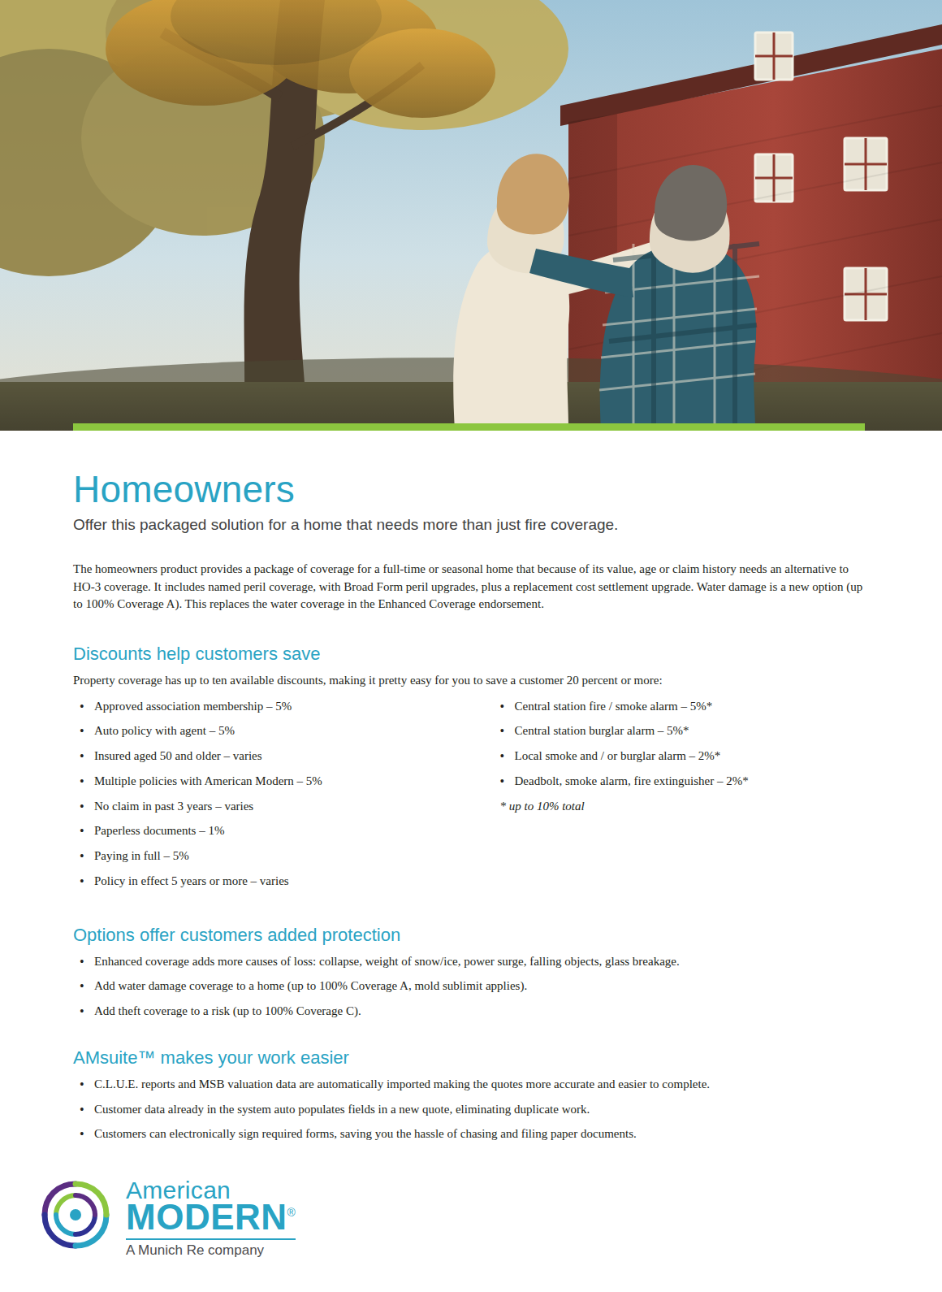Homeowners
Offer this packaged solution for a home that needs more than just fire coverage.
The homeowners product provides a package of coverage for a full-time or seasonal home that because of its value, age or claim history needs an alternative to HO-3 coverage. It includes named peril coverage, with Broad Form peril upgrades, plus a replacement cost settlement upgrade. Water damage is a new option (up to 100% Coverage A). This replaces the water coverage in the Enhanced Coverage endorsement.
Discounts help customers save
Property coverage has up to ten available discounts, making it pretty easy for you to save a customer 20 percent or more:
Approved association membership – 5%
Auto policy with agent – 5%
Insured aged 50 and older – varies
Multiple policies with American Modern – 5%
No claim in past 3 years – varies
Paperless documents – 1%
Paying in full – 5%
Policy in effect 5 years or more – varies
Central station fire / smoke alarm – 5%*
Central station burglar alarm – 5%*
Local smoke and / or burglar alarm – 2%*
Deadbolt, smoke alarm, fire extinguisher – 2%*
* up to 10% total
Options offer customers added protection
Enhanced coverage adds more causes of loss: collapse, weight of snow/ice, power surge, falling objects, glass breakage.
Add water damage coverage to a home (up to 100% Coverage A, mold sublimit applies).
Add theft coverage to a risk (up to 100% Coverage C).
AMsuite™ makes your work easier
C.L.U.E. reports and MSB valuation data are automatically imported making the quotes more accurate and easier to complete.
Customer data already in the system auto populates fields in a new quote, eliminating duplicate work.
Customers can electronically sign required forms, saving you the hassle of chasing and filing paper documents.
American MODERN® A Munich Re company